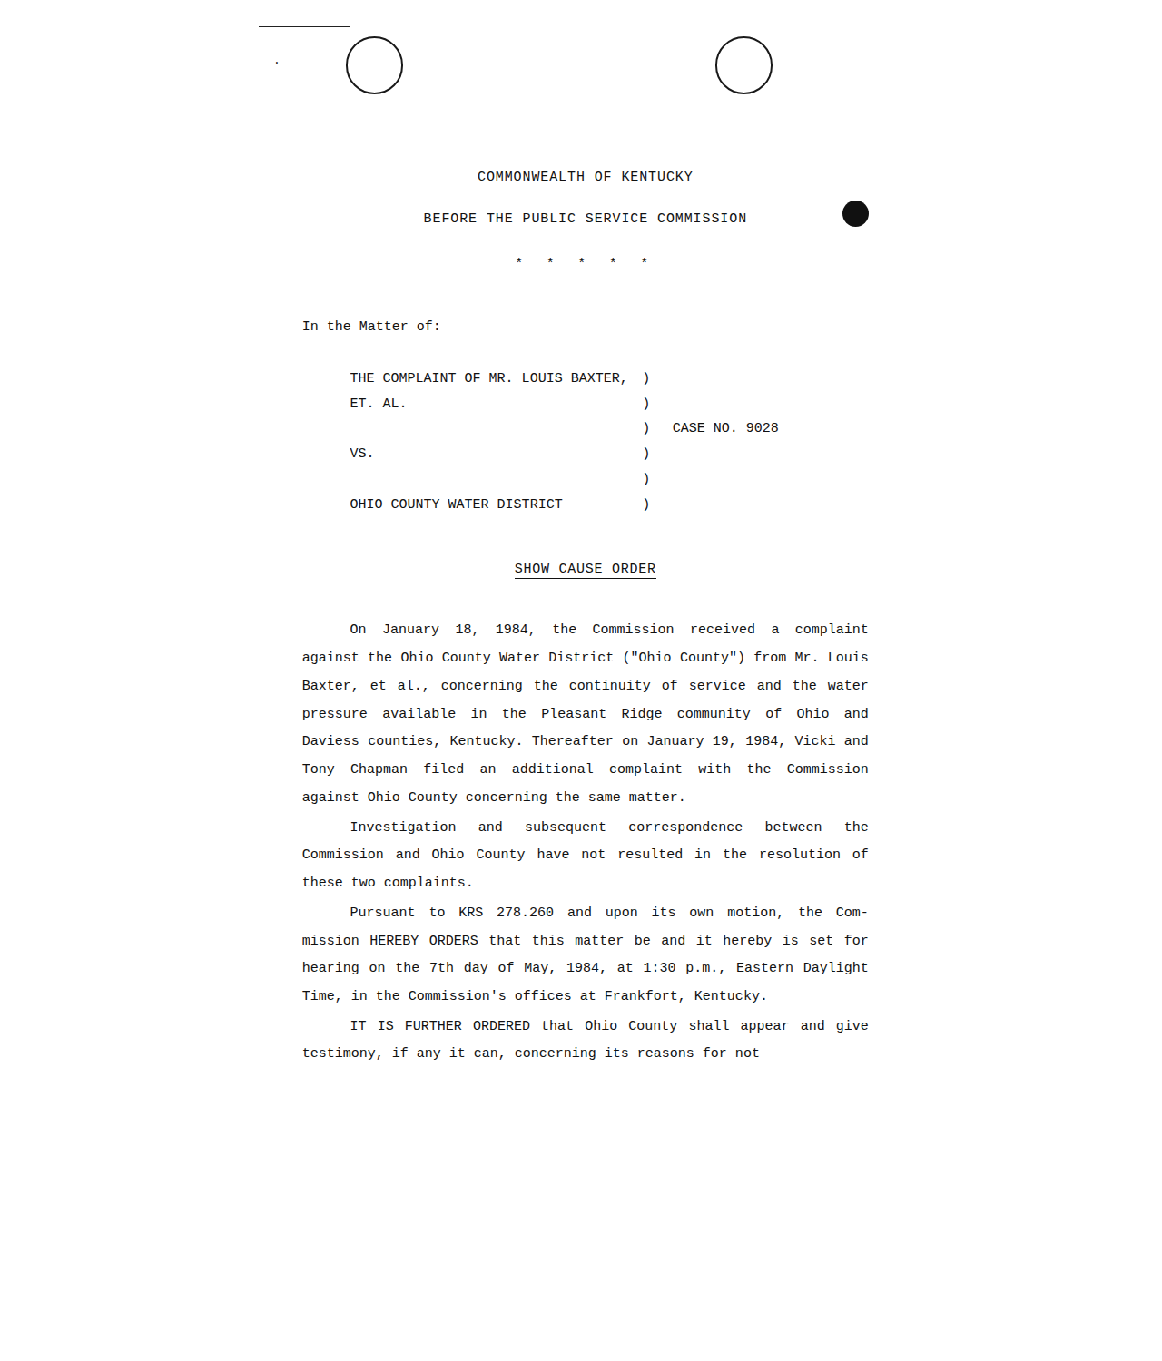.
COMMONWEALTH OF KENTUCKY
BEFORE THE PUBLIC SERVICE COMMISSION
* * * * *
In the Matter of:
| THE COMPLAINT OF MR. LOUIS BAXTER, ET. AL. | ) ) | |
| | ) | CASE NO. 9028 |
| VS. | ) | |
| | ) | |
| OHIO COUNTY WATER DISTRICT | ) | |
SHOW CAUSE ORDER
On January 18, 1984, the Commission received a complaint against the Ohio County Water District ("Ohio County") from Mr. Louis Baxter, et al., concerning the continuity of service and the water pressure available in the Pleasant Ridge community of Ohio and Daviess counties, Kentucky. Thereafter on January 19, 1984, Vicki and Tony Chapman filed an additional complaint with the Commission against Ohio County concerning the same matter.
Investigation and subsequent correspondence between the Commission and Ohio County have not resulted in the resolution of these two complaints.
Pursuant to KRS 278.260 and upon its own motion, the Com- mission HEREBY ORDERS that this matter be and it hereby is set for hearing on the 7th day of May, 1984, at 1:30 p.m., Eastern Daylight Time, in the Commission's offices at Frankfort, Kentucky.
IT IS FURTHER ORDERED that Ohio County shall appear and give testimony, if any it can, concerning its reasons for not